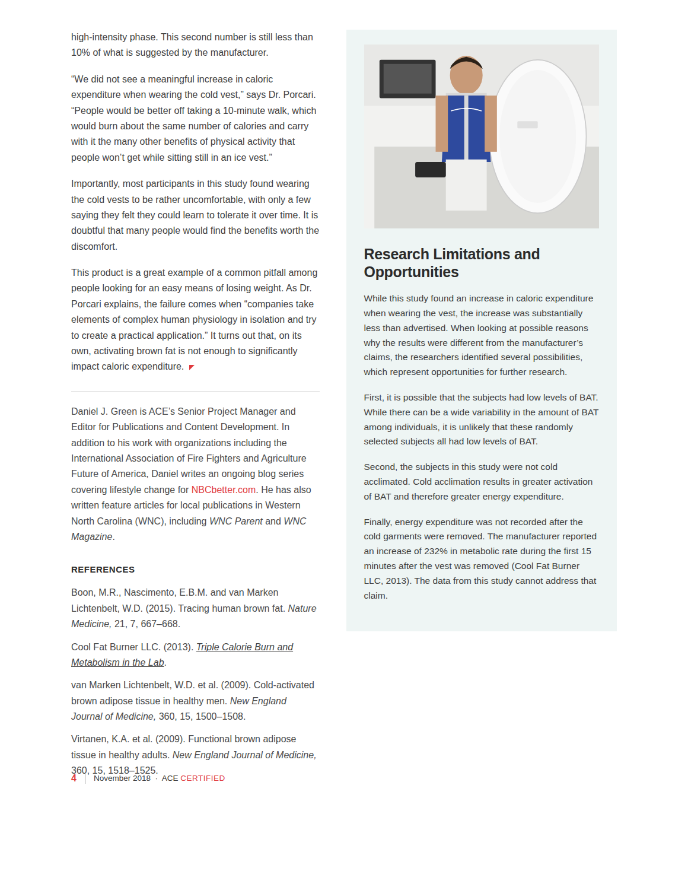high-intensity phase. This second number is still less than 10% of what is suggested by the manufacturer.
“We did not see a meaningful increase in caloric expenditure when wearing the cold vest,” says Dr. Porcari. “People would be better off taking a 10-minute walk, which would burn about the same number of calories and carry with it the many other benefits of physical activity that people won’t get while sitting still in an ice vest.”
Importantly, most participants in this study found wearing the cold vests to be rather uncomfortable, with only a few saying they felt they could learn to tolerate it over time. It is doubtful that many people would find the benefits worth the discomfort.
This product is a great example of a common pitfall among people looking for an easy means of losing weight. As Dr. Porcari explains, the failure comes when “companies take elements of complex human physiology in isolation and try to create a practical application.” It turns out that, on its own, activating brown fat is not enough to significantly impact caloric expenditure.
Daniel J. Green is ACE’s Senior Project Manager and Editor for Publications and Content Development. In addition to his work with organizations including the International Association of Fire Fighters and Agriculture Future of America, Daniel writes an ongoing blog series covering lifestyle change for NBCbetter.com. He has also written feature articles for local publications in Western North Carolina (WNC), including WNC Parent and WNC Magazine.
REFERENCES
Boon, M.R., Nascimento, E.B.M. and van Marken Lichtenbelt, W.D. (2015). Tracing human brown fat. Nature Medicine, 21, 7, 667–668.
Cool Fat Burner LLC. (2013). Triple Calorie Burn and Metabolism in the Lab.
van Marken Lichtenbelt, W.D. et al. (2009). Cold-activated brown adipose tissue in healthy men. New England Journal of Medicine, 360, 15, 1500–1508.
Virtanen, K.A. et al. (2009). Functional brown adipose tissue in healthy adults. New England Journal of Medicine, 360, 15, 1518–1525.
Research Limitations and Opportunities
While this study found an increase in caloric expenditure when wearing the vest, the increase was substantially less than advertised. When looking at possible reasons why the results were different from the manufacturer’s claims, the researchers identified several possibilities, which represent opportunities for further research.
First, it is possible that the subjects had low levels of BAT. While there can be a wide variability in the amount of BAT among individuals, it is unlikely that these randomly selected subjects all had low levels of BAT.
Second, the subjects in this study were not cold acclimated. Cold acclimation results in greater activation of BAT and therefore greater energy expenditure.
Finally, energy expenditure was not recorded after the cold garments were removed. The manufacturer reported an increase of 232% in metabolic rate during the first 15 minutes after the vest was removed (Cool Fat Burner LLC, 2013). The data from this study cannot address that claim.
4 November 2018 · ACE CERTIFIED